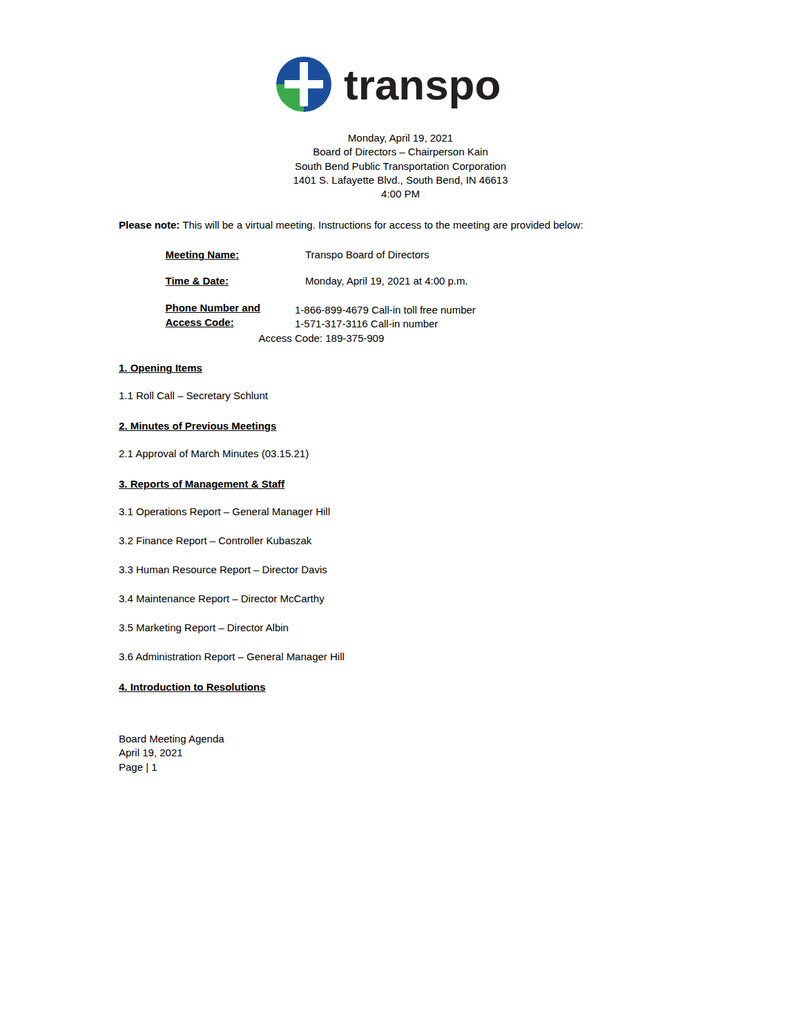transpo
Monday, April 19, 2021
Board of Directors – Chairperson Kain
South Bend Public Transportation Corporation
1401 S. Lafayette Blvd., South Bend, IN 46613
4:00 PM
Please note: This will be a virtual meeting. Instructions for access to the meeting are provided below:
Meeting Name:
Transpo Board of Directors
Time & Date:
Monday, April 19, 2021 at 4:00 p.m.
Phone Number and Access Code:
1-866-899-4679 Call-in toll free number
1-571-317-3116 Call-in number
Access Code: 189-375-909
1. Opening Items
1.1 Roll Call – Secretary Schlunt
2. Minutes of Previous Meetings
2.1 Approval of March Minutes (03.15.21)
3. Reports of Management & Staff
3.1 Operations Report – General Manager Hill
3.2 Finance Report – Controller Kubaszak
3.3 Human Resource Report – Director Davis
3.4 Maintenance Report – Director McCarthy
3.5 Marketing Report – Director Albin
3.6 Administration Report – General Manager Hill
4. Introduction to Resolutions
Board Meeting Agenda
April 19, 2021
Page | 1